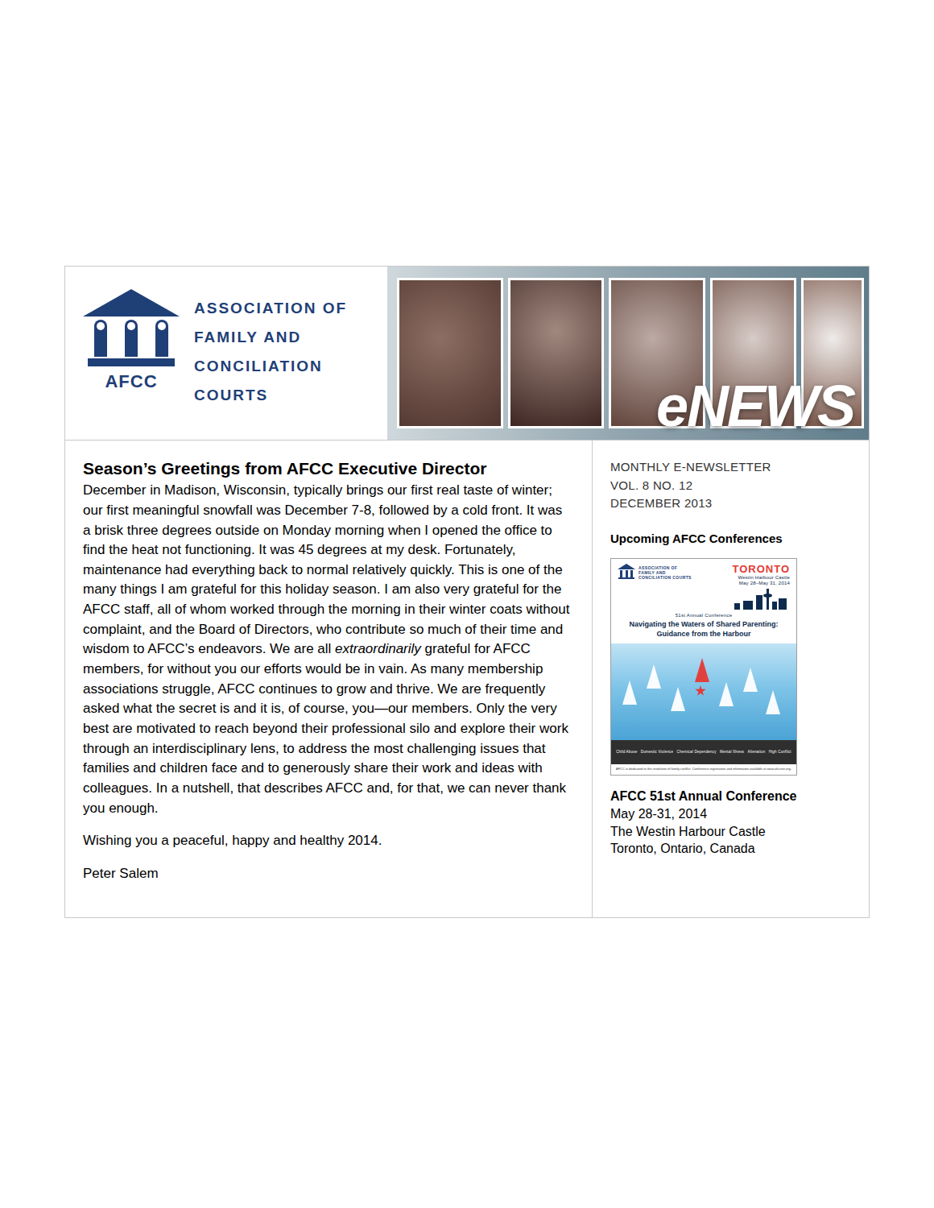AFCC
Association of
Family and
Conciliation Courts
e NEWS
Season’s Greetings from AFCC Executive Director
December in Madison, Wisconsin, typically brings our first real taste of winter; our first meaningful snowfall was December 7-8, followed by a cold front. It was a brisk three degrees outside on Monday morning when I opened the office to find the heat not functioning. It was 45 degrees at my desk. Fortunately, maintenance had everything back to normal relatively quickly. This is one of the many things I am grateful for this holiday season. I am also very grateful for the AFCC staff, all of whom worked through the morning in their winter coats without complaint, and the Board of Directors, who contribute so much of their time and wisdom to AFCC’s endeavors. We are all extraordinarily grateful for AFCC members, for without you our efforts would be in vain. As many membership associations struggle, AFCC continues to grow and thrive. We are frequently asked what the secret is and it is, of course, you—our members. Only the very best are motivated to reach beyond their professional silo and explore their work through an interdisciplinary lens, to address the most challenging issues that families and children face and to generously share their work and ideas with colleagues. In a nutshell, that describes AFCC and, for that, we can never thank you enough.
Wishing you a peaceful, happy and healthy 2014.
Peter Salem
MONTHLY E-NEWSLETTER
VOL. 8 NO. 12 DECEMBER 2013
Upcoming AFCC Conferences
Association of
Family and
Conciliation Courts
TORONTO Westin Harbour Castle May 28–May 31, 2014
51st Annual Conference
Navigating the Waters of Shared Parenting:
Guidance from the Harbour
Child Abuse Domestic Violence Chemical Dependency Mental Illness Alienation High Conflict
AFCC is dedicated to the resolution of family conflict. Conference registration and information available at www.afccnet.org.
AFCC 51st Annual Conference
May 28-31, 2014
The Westin Harbour Castle
Toronto, Ontario, Canada